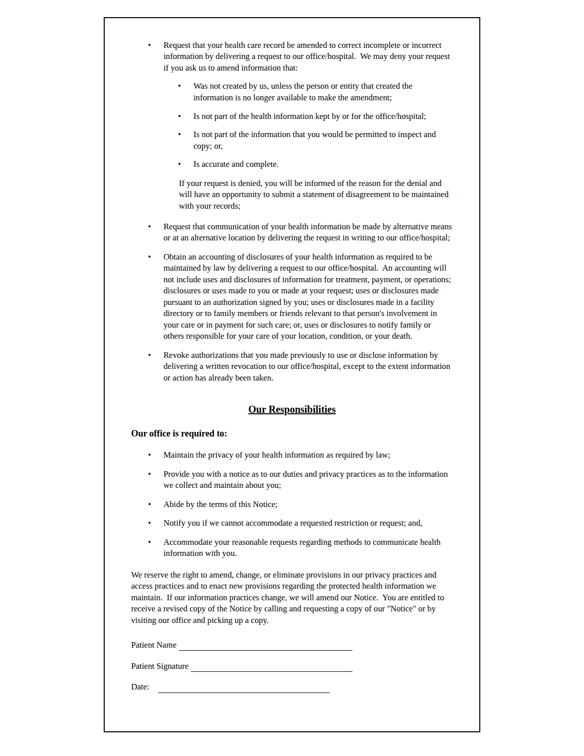Request that your health care record be amended to correct incomplete or incorrect information by delivering a request to our office/hospital. We may deny your request if you ask us to amend information that:
Was not created by us, unless the person or entity that created the information is no longer available to make the amendment;
Is not part of the health information kept by or for the office/hospital;
Is not part of the information that you would be permitted to inspect and copy; or,
Is accurate and complete.
If your request is denied, you will be informed of the reason for the denial and will have an opportunity to submit a statement of disagreement to be maintained with your records;
Request that communication of your health information be made by alternative means or at an alternative location by delivering the request in writing to our office/hospital;
Obtain an accounting of disclosures of your health information as required to be maintained by law by delivering a request to our office/hospital. An accounting will not include uses and disclosures of information for treatment, payment, or operations; disclosures or uses made to you or made at your request; uses or disclosures made pursuant to an authorization signed by you; uses or disclosures made in a facility directory or to family members or friends relevant to that person's involvement in your care or in payment for such care; or, uses or disclosures to notify family or others responsible for your care of your location, condition, or your death.
Revoke authorizations that you made previously to use or disclose information by delivering a written revocation to our office/hospital, except to the extent information or action has already been taken.
Our Responsibilities
Our office is required to:
Maintain the privacy of your health information as required by law;
Provide you with a notice as to our duties and privacy practices as to the information we collect and maintain about you;
Abide by the terms of this Notice;
Notify you if we cannot accommodate a requested restriction or request; and,
Accommodate your reasonable requests regarding methods to communicate health information with you.
We reserve the right to amend, change, or eliminate provisions in our privacy practices and access practices and to enact new provisions regarding the protected health information we maintain. If our information practices change, we will amend our Notice. You are entitled to receive a revised copy of the Notice by calling and requesting a copy of our "Notice" or by visiting our office and picking up a copy.
Patient Name
Patient Signature
Date: